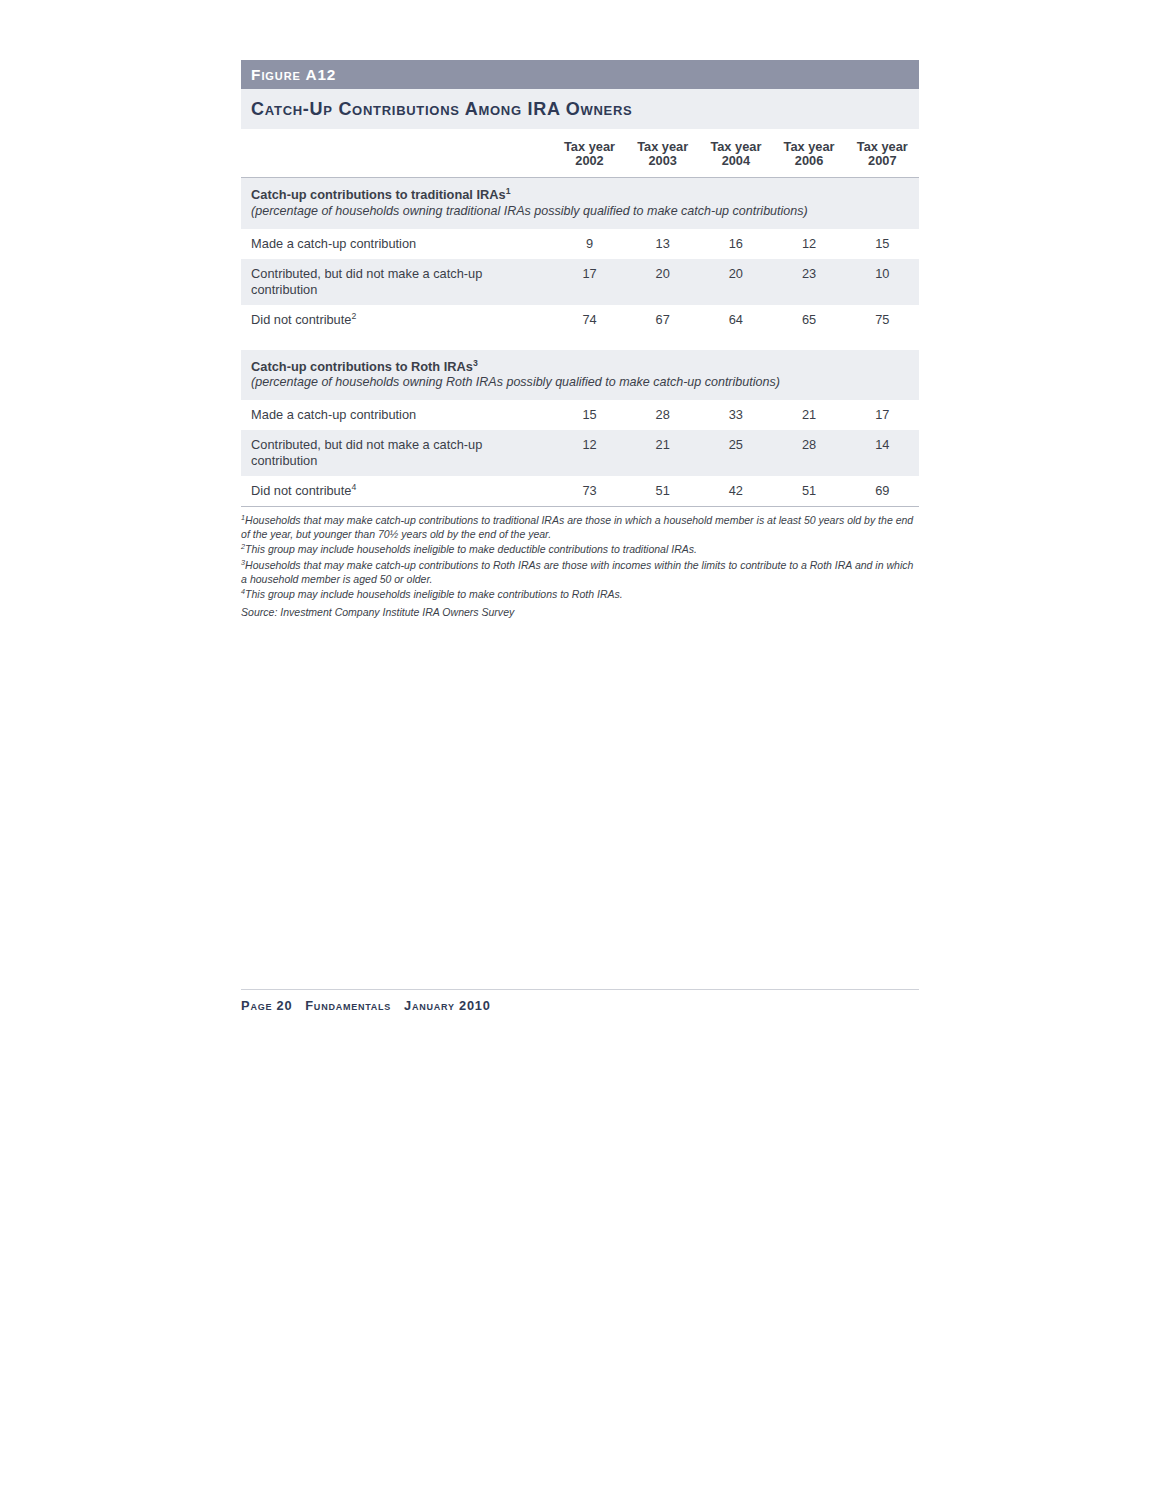Figure A12
Catch-Up Contributions Among IRA Owners
| | Tax year 2002 | Tax year 2003 | Tax year 2004 | Tax year 2006 | Tax year 2007 |
| --- | --- | --- | --- | --- | --- |
| Catch-up contributions to traditional IRAs 1 (percentage of households owning traditional IRAs possibly qualified to make catch-up contributions) |
| Made a catch-up contribution | 9 | 13 | 16 | 12 | 15 |
| Contributed, but did not make a catch-up contribution | 17 | 20 | 20 | 23 | 10 |
| Did not contribute 2 | 74 | 67 | 64 | 65 | 75 |
| Catch-up contributions to Roth IRAs 3 (percentage of households owning Roth IRAs possibly qualified to make catch-up contributions) |
| Made a catch-up contribution | 15 | 28 | 33 | 21 | 17 |
| Contributed, but did not make a catch-up contribution | 12 | 21 | 25 | 28 | 14 |
| Did not contribute 4 | 73 | 51 | 42 | 51 | 69 |
1Households that may make catch-up contributions to traditional IRAs are those in which a household member is at least 50 years old by the end of the year, but younger than 70½ years old by the end of the year.
2This group may include households ineligible to make deductible contributions to traditional IRAs.
3Households that may make catch-up contributions to Roth IRAs are those with incomes within the limits to contribute to a Roth IRA and in which a household member is aged 50 or older.
4This group may include households ineligible to make contributions to Roth IRAs.
Source: Investment Company Institute IRA Owners Survey
Page 20 Fundamentals January 2010